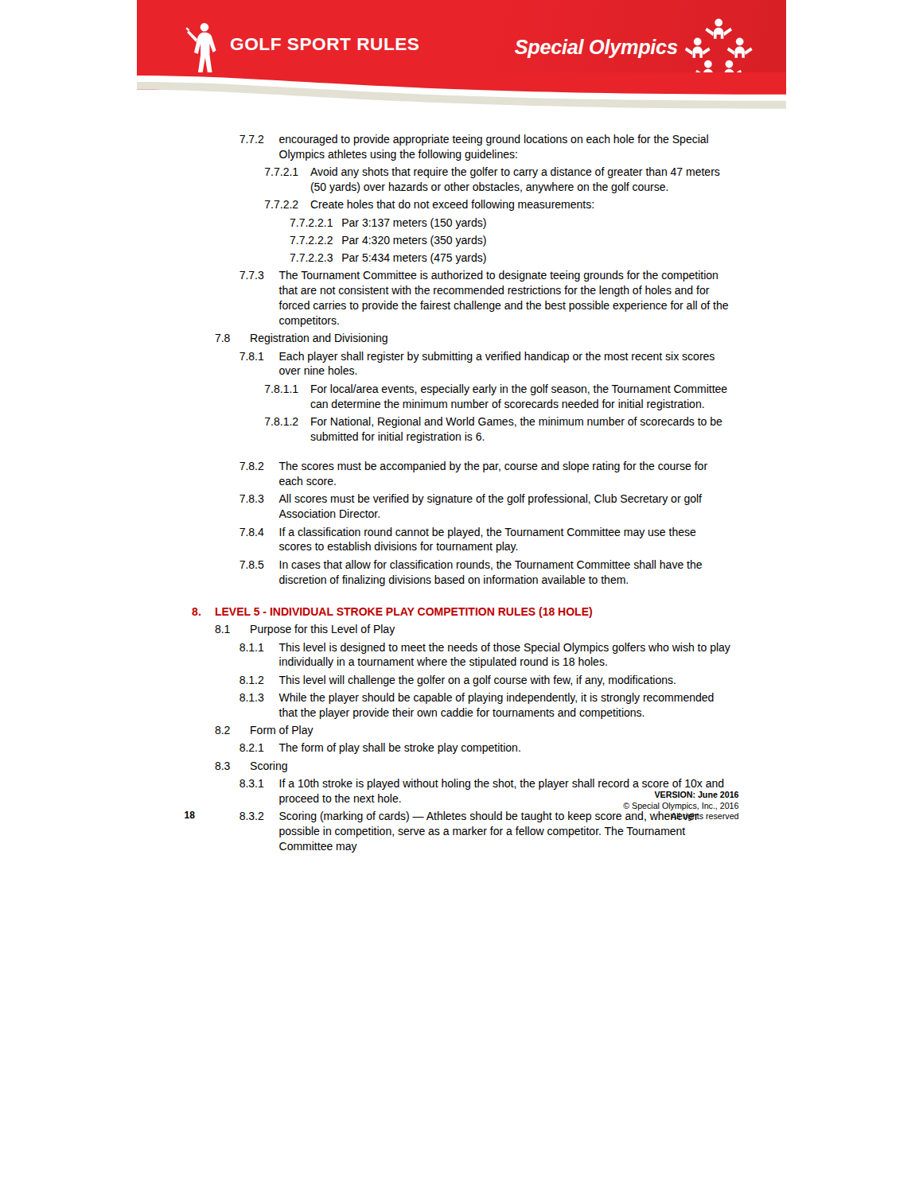GOLF SPORT RULES
Special Olympics
®
7.7.2
encouraged to provide appropriate teeing ground locations on each hole for the Special Olympics athletes using the following guidelines:
7.7.2.1
Avoid any shots that require the golfer to carry a distance of greater than 47 meters (50 yards) over hazards or other obstacles, anywhere on the golf course.
7.7.2.2
Create holes that do not exceed following measurements:
7.7.2.2.1
Par 3:137 meters (150 yards)
7.7.2.2.2
Par 4:320 meters (350 yards)
7.7.2.2.3
Par 5:434 meters (475 yards)
7.7.3
The Tournament Committee is authorized to designate teeing grounds for the competition that are not consistent with the recommended restrictions for the length of holes and for forced carries to provide the fairest challenge and the best possible experience for all of the competitors.
7.8
Registration and Divisioning
7.8.1
Each player shall register by submitting a verified handicap or the most recent six scores over nine holes.
7.8.1.1
For local/area events, especially early in the golf season, the Tournament Committee can determine the minimum number of scorecards needed for initial registration.
7.8.1.2
For National, Regional and World Games, the minimum number of scorecards to be submitted for initial registration is 6.
7.8.2
The scores must be accompanied by the par, course and slope rating for the course for each score.
7.8.3
All scores must be verified by signature of the golf professional, Club Secretary or golf Association Director.
7.8.4
If a classification round cannot be played, the Tournament Committee may use these scores to establish divisions for tournament play.
7.8.5
In cases that allow for classification rounds, the Tournament Committee shall have the discretion of finalizing divisions based on information available to them.
8.
LEVEL 5 - INDIVIDUAL STROKE PLAY COMPETITION RULES (18 HOLE)
8.1
Purpose for this Level of Play
8.1.1
This level is designed to meet the needs of those Special Olympics golfers who wish to play individually in a tournament where the stipulated round is 18 holes.
8.1.2
This level will challenge the golfer on a golf course with few, if any, modifications.
8.1.3
While the player should be capable of playing independently, it is strongly recommended that the player provide their own caddie for tournaments and competitions.
8.2
Form of Play
8.2.1
The form of play shall be stroke play competition.
8.3
Scoring
8.3.1
If a 10th stroke is played without holing the shot, the player shall record a score of 10x and proceed to the next hole.
8.3.2
Scoring (marking of cards) — Athletes should be taught to keep score and, whenever possible in competition, serve as a marker for a fellow competitor. The Tournament Committee may
18
VERSION: June 2016
© Special Olympics, Inc., 2016
All rights reserved